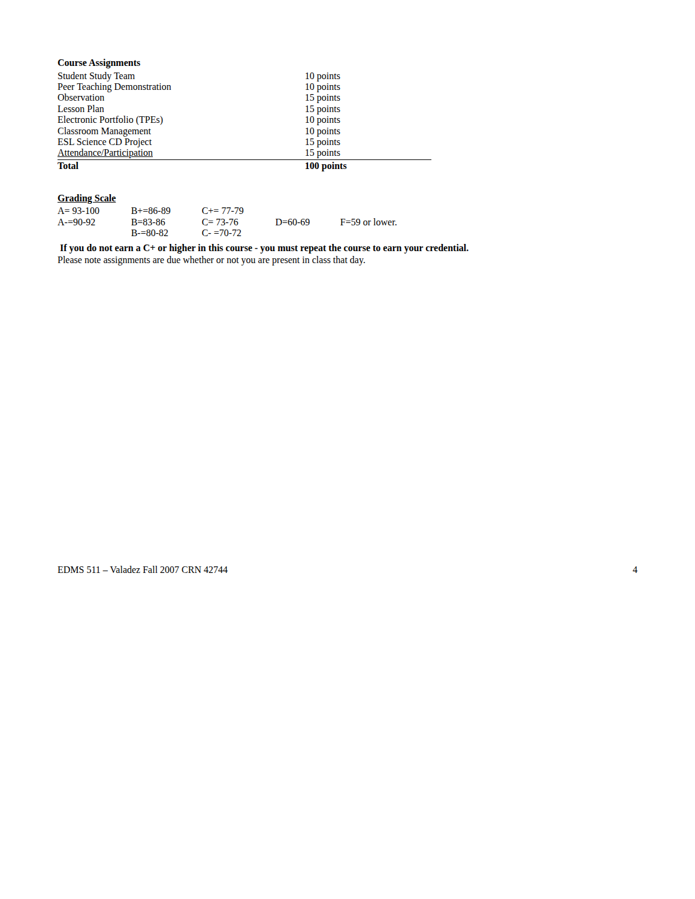Course Assignments
| Student Study Team | 10 points |
| Peer Teaching Demonstration | 10 points |
| Observation | 15 points |
| Lesson Plan | 15 points |
| Electronic Portfolio (TPEs) | 10 points |
| Classroom Management | 10 points |
| ESL Science CD Project | 15 points |
| Attendance/Participation | 15 points |
| Total | 100 points |
Grading Scale
| A= 93-100 | B+=86-89 | C+= 77-79 | | |
| A-=90-92 | B=83-86 | C= 73-76 | D=60-69 | F=59 or lower. |
| | B-=80-82 | C- =70-72 | | |
If you do not earn a C+ or higher in this course - you must repeat the course to earn your credential.
Please note assignments are due whether or not you are present in class that day.
EDMS 511 – Valadez Fall 2007 CRN 42744 4